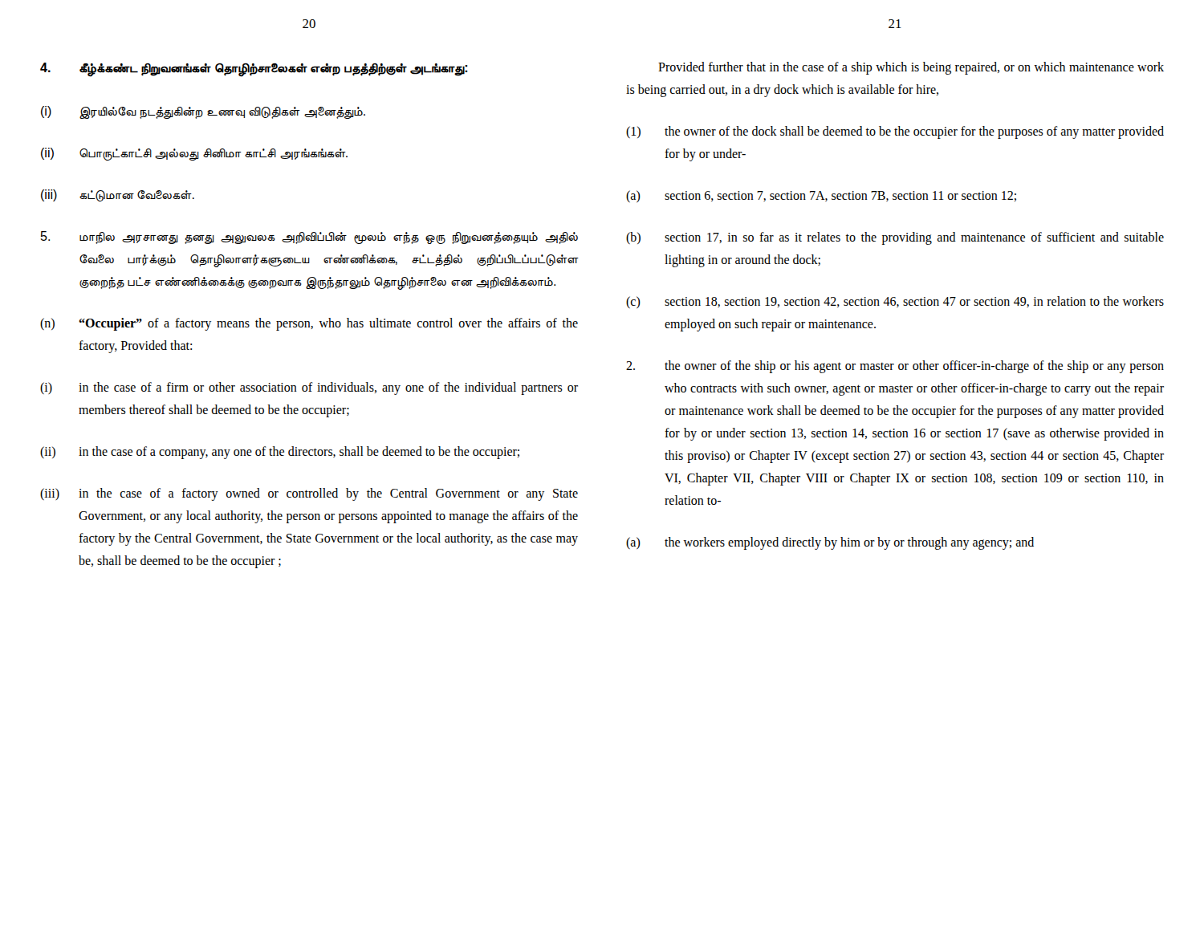20
4.
கீழ்க்கண்ட நிறுவனங்கள் தொழிற்சாலைகள் என்ற பதத்திற்குள் அடங்காது:
(i)
இரயில்வே நடத்துகின்ற உணவு விடுதிகள் அனைத்தும்.
(ii)
பொருட்காட்சி அல்லது சினிமா காட்சி அரங்கங்கள்.
(iii)
கட்டுமான வேலைகள்.
5.
மாநில அரசானது தனது அலுவலக அறிவிப்பின் மூலம் எந்த ஒரு நிறுவனத்தையும் அதில் வேலை பார்க்கும் தொழிலாளர்களுடைய எண்ணிக்கை, சட்டத்தில் குறிப்பிடப்பட்டுள்ள குறைந்த பட்ச எண்ணிக்கைக்கு குறைவாக இருந்தாலும் தொழிற்சாலை என அறிவிக்கலாம்.
(n)
“Occupier” of a factory means the person, who has ultimate control over the affairs of the factory, Provided that:
(i)
in the case of a firm or other association of individuals, any one of the individual partners or members thereof shall be deemed to be the occupier;
(ii)
in the case of a company, any one of the directors, shall be deemed to be the occupier;
(iii)
in the case of a factory owned or controlled by the Central Government or any State Government, or any local authority, the person or persons appointed to manage the affairs of the factory by the Central Government, the State Government or the local authority, as the case may be, shall be deemed to be the occupier ;
21
Provided further that in the case of a ship which is being repaired, or on which maintenance work is being carried out, in a dry dock which is available for hire,
(1)
the owner of the dock shall be deemed to be the occupier for the purposes of any matter provided for by or under-
(a)
section 6, section 7, section 7A, section 7B, section 11 or section 12;
(b)
section 17, in so far as it relates to the providing and maintenance of sufficient and suitable lighting in or around the dock;
(c)
section 18, section 19, section 42, section 46, section 47 or section 49, in relation to the workers employed on such repair or maintenance.
2.
the owner of the ship or his agent or master or other officer-in-charge of the ship or any person who contracts with such owner, agent or master or other officer-in-charge to carry out the repair or maintenance work shall be deemed to be the occupier for the purposes of any matter provided for by or under section 13, section 14, section 16 or section 17 (save as otherwise provided in this proviso) or Chapter IV (except section 27) or section 43, section 44 or section 45, Chapter VI, Chapter VII, Chapter VIII or Chapter IX or section 108, section 109 or section 110, in relation to-
(a)
the workers employed directly by him or by or through any agency; and